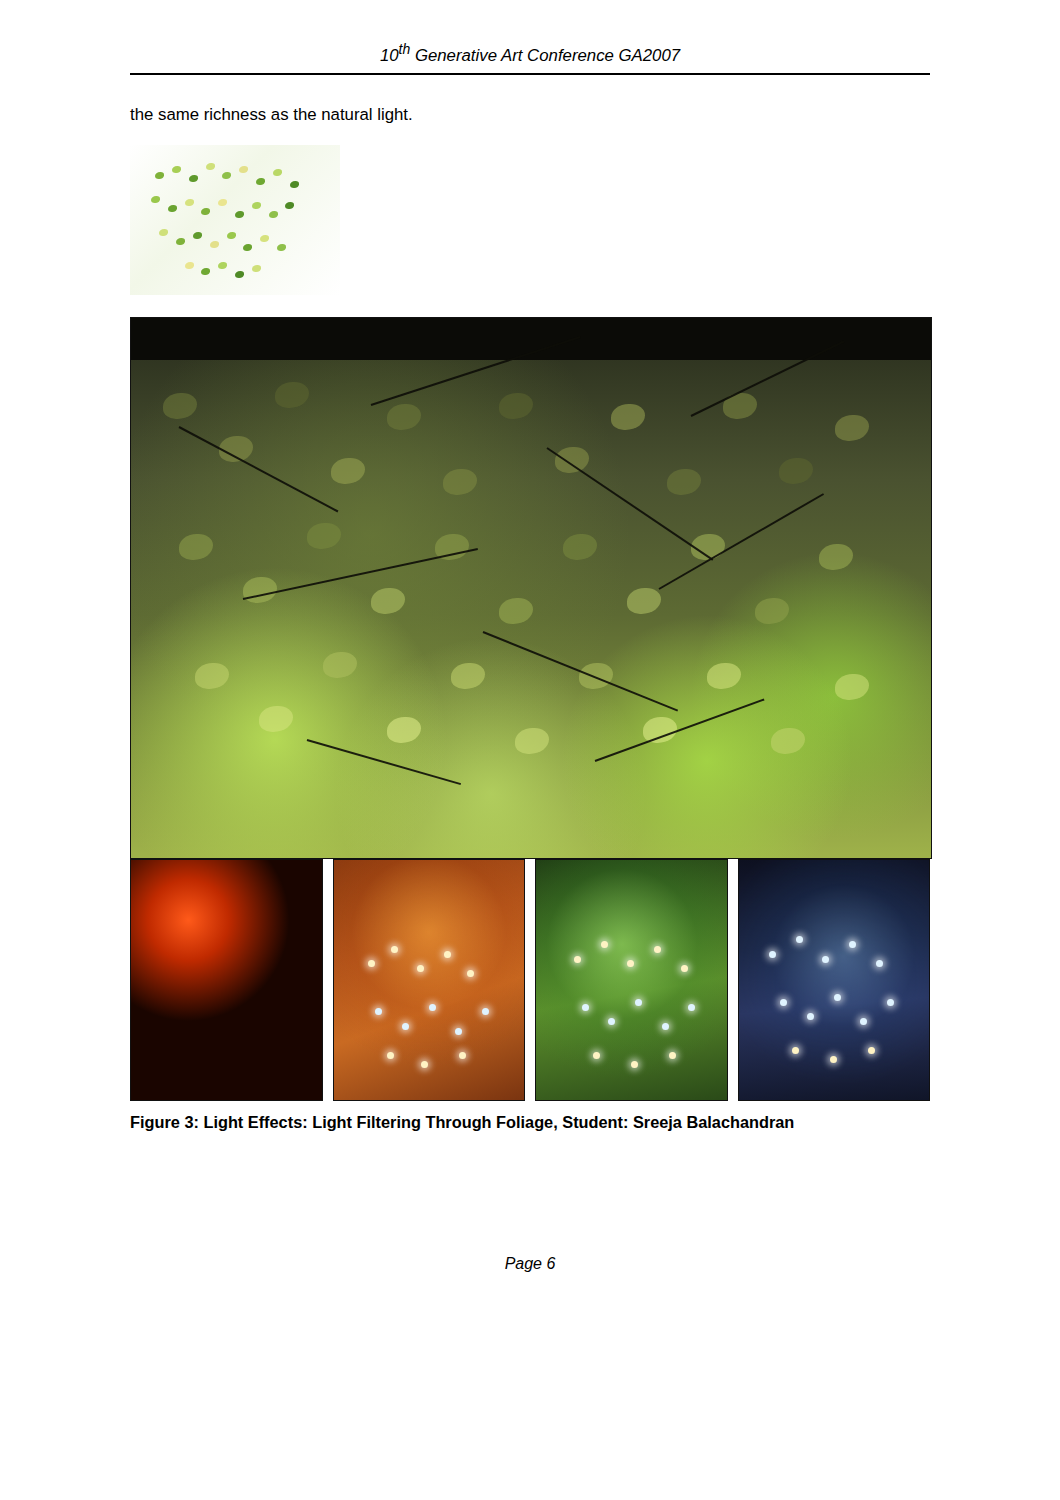10th Generative Art Conference GA2007
the same richness as the natural light.
Figure 3: Light Effects: Light Filtering Through Foliage, Student: Sreeja Balachandran
Page 6